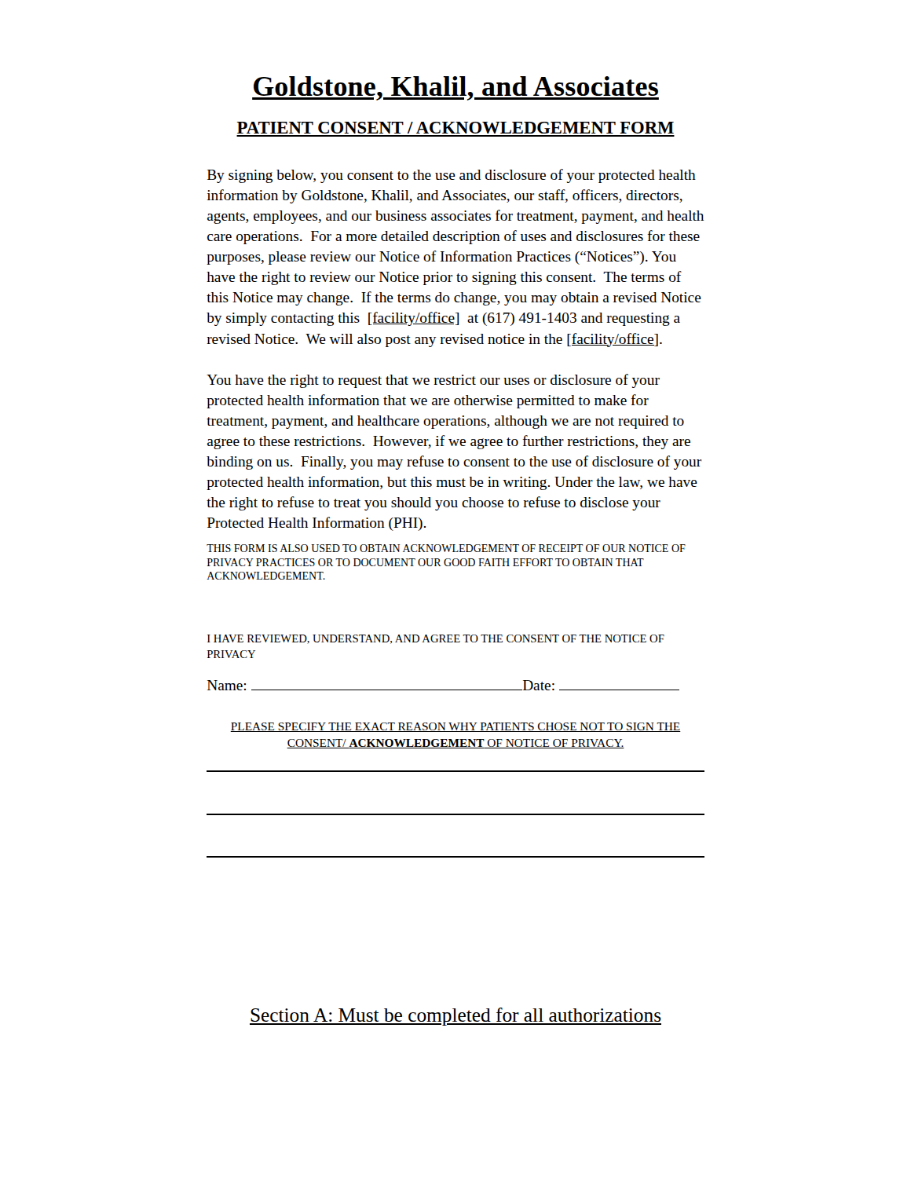Goldstone, Khalil, and Associates
PATIENT CONSENT / ACKNOWLEDGEMENT FORM
By signing below, you consent to the use and disclosure of your protected health information by Goldstone, Khalil, and Associates, our staff, officers, directors, agents, employees, and our business associates for treatment, payment, and health care operations. For a more detailed description of uses and disclosures for these purposes, please review our Notice of Information Practices (“Notices”). You have the right to review our Notice prior to signing this consent. The terms of this Notice may change. If the terms do change, you may obtain a revised Notice by simply contacting this [facility/office] at (617) 491-1403 and requesting a revised Notice. We will also post any revised notice in the [facility/office].
You have the right to request that we restrict our uses or disclosure of your protected health information that we are otherwise permitted to make for treatment, payment, and healthcare operations, although we are not required to agree to these restrictions. However, if we agree to further restrictions, they are binding on us. Finally, you may refuse to consent to the use of disclosure of your protected health information, but this must be in writing. Under the law, we have the right to refuse to treat you should you choose to refuse to disclose your Protected Health Information (PHI).
This form is also used to obtain acknowledgement of receipt of our notice of privacy practices or to document our good faith effort to obtain that acknowledgement.
I have reviewed, understand, and agree to the consent of the notice of privacy
Name: Date:
Please specify the exact reason why patients chose not to sign the
consent/ acknowledgement of notice of privacy.
Section A: Must be completed for all authorizations